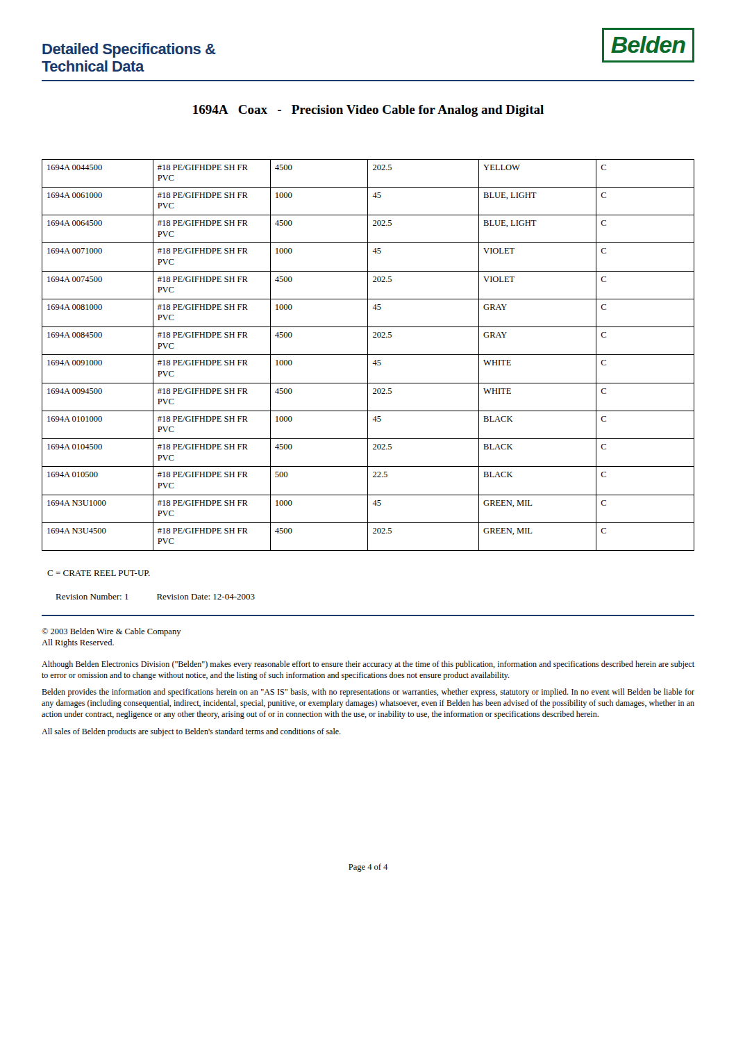Detailed Specifications & Technical Data
Belden
1694A Coax - Precision Video Cable for Analog and Digital
| 1694A 0044500 | #18 PE/GIFHDPE SH FR PVC | 4500 | 202.5 | YELLOW | C |
| 1694A 0061000 | #18 PE/GIFHDPE SH FR PVC | 1000 | 45 | BLUE, LIGHT | C |
| 1694A 0064500 | #18 PE/GIFHDPE SH FR PVC | 4500 | 202.5 | BLUE, LIGHT | C |
| 1694A 0071000 | #18 PE/GIFHDPE SH FR PVC | 1000 | 45 | VIOLET | C |
| 1694A 0074500 | #18 PE/GIFHDPE SH FR PVC | 4500 | 202.5 | VIOLET | C |
| 1694A 0081000 | #18 PE/GIFHDPE SH FR PVC | 1000 | 45 | GRAY | C |
| 1694A 0084500 | #18 PE/GIFHDPE SH FR PVC | 4500 | 202.5 | GRAY | C |
| 1694A 0091000 | #18 PE/GIFHDPE SH FR PVC | 1000 | 45 | WHITE | C |
| 1694A 0094500 | #18 PE/GIFHDPE SH FR PVC | 4500 | 202.5 | WHITE | C |
| 1694A 0101000 | #18 PE/GIFHDPE SH FR PVC | 1000 | 45 | BLACK | C |
| 1694A 0104500 | #18 PE/GIFHDPE SH FR PVC | 4500 | 202.5 | BLACK | C |
| 1694A 010500 | #18 PE/GIFHDPE SH FR PVC | 500 | 22.5 | BLACK | C |
| 1694A N3U1000 | #18 PE/GIFHDPE SH FR PVC | 1000 | 45 | GREEN, MIL | C |
| 1694A N3U4500 | #18 PE/GIFHDPE SH FR PVC | 4500 | 202.5 | GREEN, MIL | C |
C = CRATE REEL PUT-UP.
Revision Number: 1 Revision Date: 12-04-2003
© 2003 Belden Wire & Cable Company
All Rights Reserved.
Although Belden Electronics Division ("Belden") makes every reasonable effort to ensure their accuracy at the time of this publication, information and specifications described herein are subject to error or omission and to change without notice, and the listing of such information and specifications does not ensure product availability.
Belden provides the information and specifications herein on an "AS IS" basis, with no representations or warranties, whether express, statutory or implied. In no event will Belden be liable for any damages (including consequential, indirect, incidental, special, punitive, or exemplary damages) whatsoever, even if Belden has been advised of the possibility of such damages, whether in an action under contract, negligence or any other theory, arising out of or in connection with the use, or inability to use, the information or specifications described herein.
All sales of Belden products are subject to Belden's standard terms and conditions of sale.
Page 4 of 4